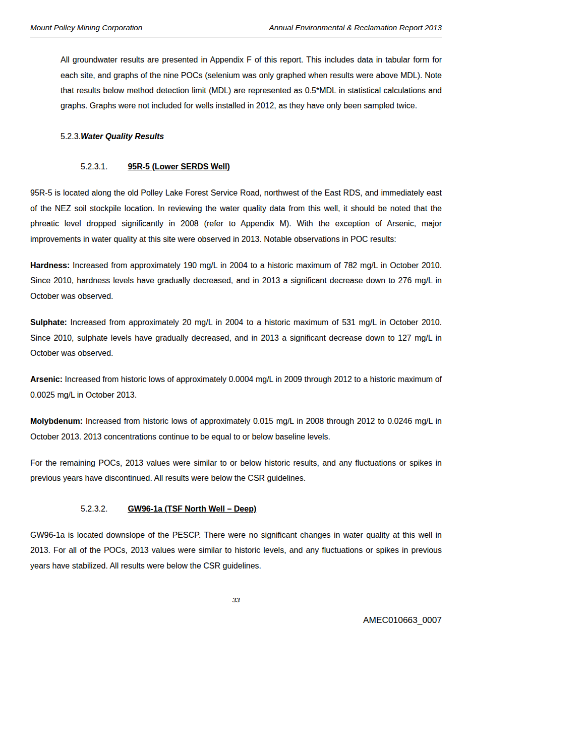Mount Polley Mining Corporation Annual Environmental & Reclamation Report 2013
All groundwater results are presented in Appendix F of this report. This includes data in tabular form for each site, and graphs of the nine POCs (selenium was only graphed when results were above MDL). Note that results below method detection limit (MDL) are represented as 0.5*MDL in statistical calculations and graphs. Graphs were not included for wells installed in 2012, as they have only been sampled twice.
5.2.3. Water Quality Results
5.2.3.1. 95R-5 (Lower SERDS Well)
95R-5 is located along the old Polley Lake Forest Service Road, northwest of the East RDS, and immediately east of the NEZ soil stockpile location. In reviewing the water quality data from this well, it should be noted that the phreatic level dropped significantly in 2008 (refer to Appendix M). With the exception of Arsenic, major improvements in water quality at this site were observed in 2013. Notable observations in POC results:
Hardness: Increased from approximately 190 mg/L in 2004 to a historic maximum of 782 mg/L in October 2010. Since 2010, hardness levels have gradually decreased, and in 2013 a significant decrease down to 276 mg/L in October was observed.
Sulphate: Increased from approximately 20 mg/L in 2004 to a historic maximum of 531 mg/L in October 2010. Since 2010, sulphate levels have gradually decreased, and in 2013 a significant decrease down to 127 mg/L in October was observed.
Arsenic: Increased from historic lows of approximately 0.0004 mg/L in 2009 through 2012 to a historic maximum of 0.0025 mg/L in October 2013.
Molybdenum: Increased from historic lows of approximately 0.015 mg/L in 2008 through 2012 to 0.0246 mg/L in October 2013. 2013 concentrations continue to be equal to or below baseline levels.
For the remaining POCs, 2013 values were similar to or below historic results, and any fluctuations or spikes in previous years have discontinued. All results were below the CSR guidelines.
5.2.3.2. GW96-1a (TSF North Well – Deep)
GW96-1a is located downslope of the PESCP. There were no significant changes in water quality at this well in 2013. For all of the POCs, 2013 values were similar to historic levels, and any fluctuations or spikes in previous years have stabilized. All results were below the CSR guidelines.
33
AMEC010663_0007